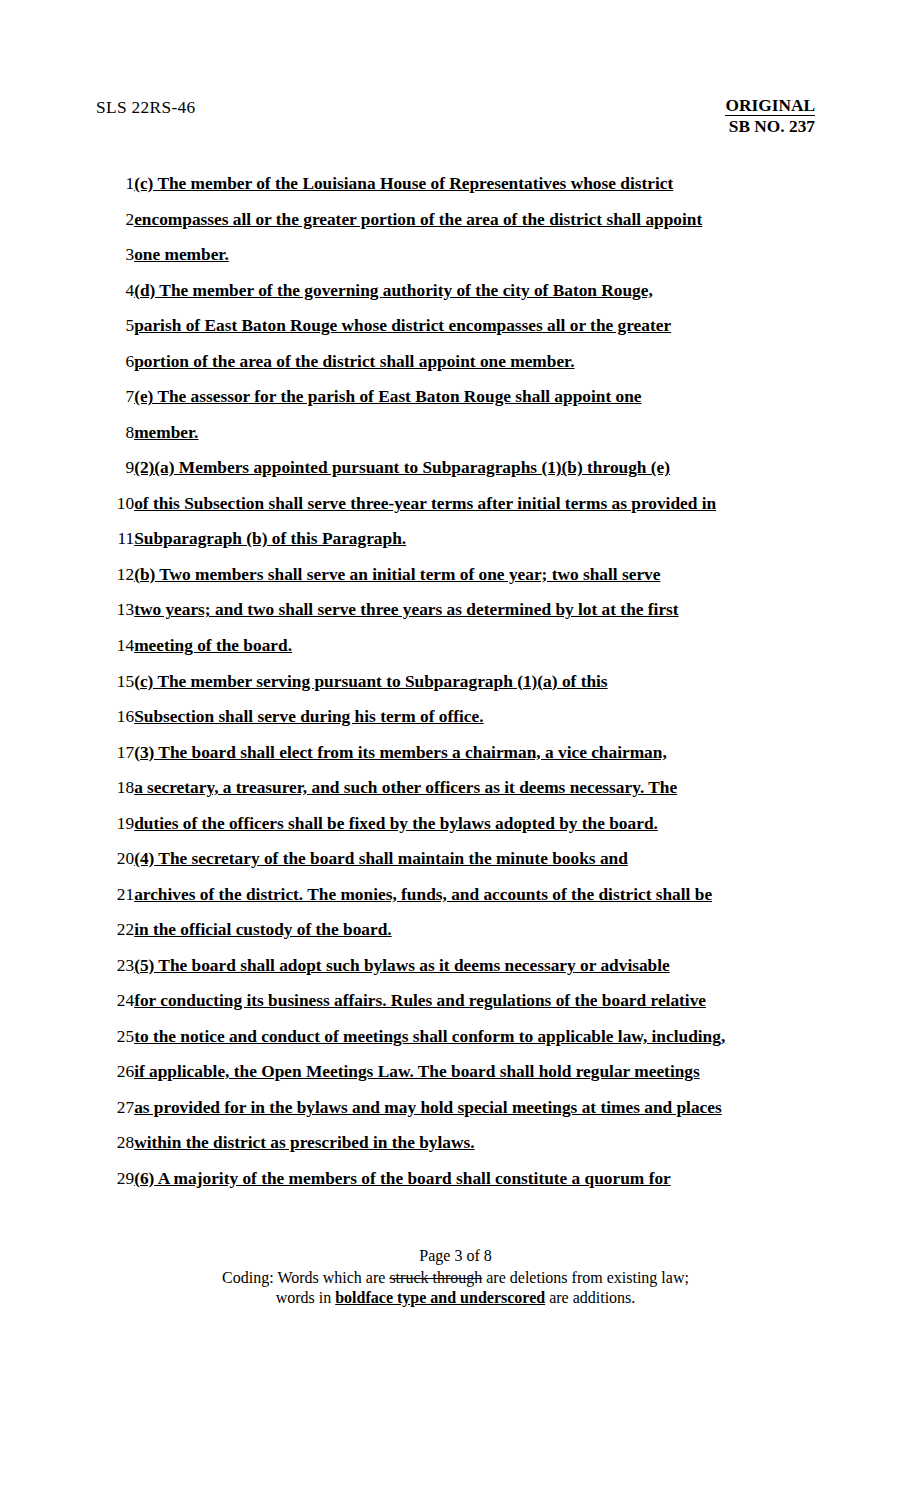SLS 22RS-46
ORIGINAL SB NO. 237
| 1 | (c) The member of the Louisiana House of Representatives whose district |
| 2 | encompasses all or the greater portion of the area of the district shall appoint |
| 3 | one member. |
| 4 | (d) The member of the governing authority of the city of Baton Rouge, |
| 5 | parish of East Baton Rouge whose district encompasses all or the greater |
| 6 | portion of the area of the district shall appoint one member. |
| 7 | (e) The assessor for the parish of East Baton Rouge shall appoint one |
| 8 | member. |
| 9 | (2)(a) Members appointed pursuant to Subparagraphs (1)(b) through (e) |
| 10 | of this Subsection shall serve three-year terms after initial terms as provided in |
| 11 | Subparagraph (b) of this Paragraph. |
| 12 | (b) Two members shall serve an initial term of one year; two shall serve |
| 13 | two years; and two shall serve three years as determined by lot at the first |
| 14 | meeting of the board. |
| 15 | (c) The member serving pursuant to Subparagraph (1)(a) of this |
| 16 | Subsection shall serve during his term of office. |
| 17 | (3) The board shall elect from its members a chairman, a vice chairman, |
| 18 | a secretary, a treasurer, and such other officers as it deems necessary. The |
| 19 | duties of the officers shall be fixed by the bylaws adopted by the board. |
| 20 | (4) The secretary of the board shall maintain the minute books and |
| 21 | archives of the district. The monies, funds, and accounts of the district shall be |
| 22 | in the official custody of the board. |
| 23 | (5) The board shall adopt such bylaws as it deems necessary or advisable |
| 24 | for conducting its business affairs. Rules and regulations of the board relative |
| 25 | to the notice and conduct of meetings shall conform to applicable law, including, |
| 26 | if applicable, the Open Meetings Law. The board shall hold regular meetings |
| 27 | as provided for in the bylaws and may hold special meetings at times and places |
| 28 | within the district as prescribed in the bylaws. |
| 29 | (6) A majority of the members of the board shall constitute a quorum for |
Page 3 of 8
Coding: Words which are struck through are deletions from existing law;
words in boldface type and underscored are additions.